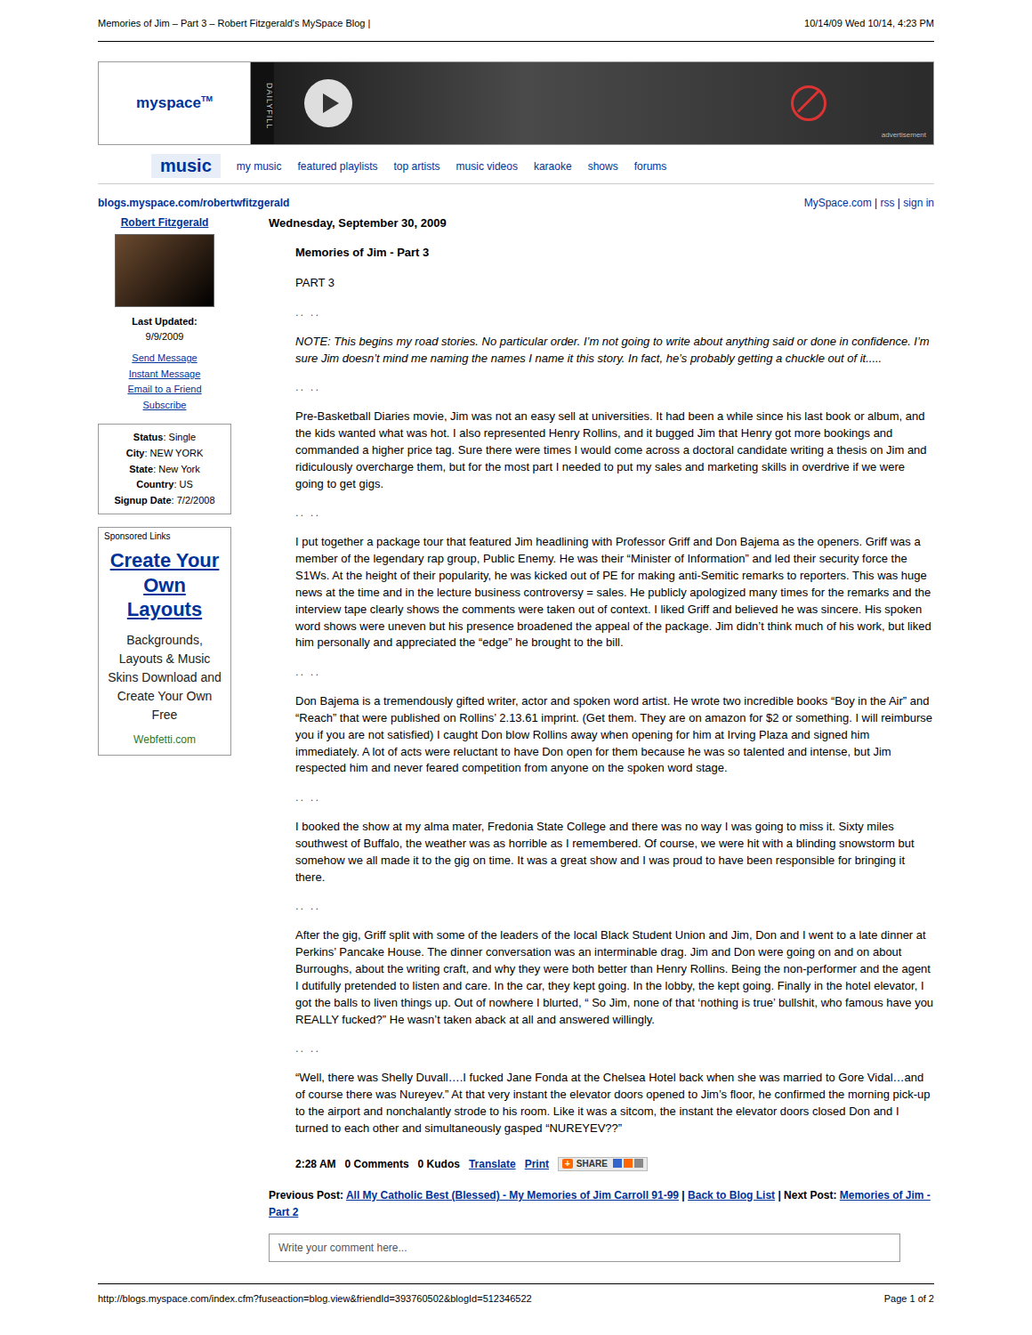Memories of Jim – Part 3 – Robert Fitzgerald's MySpace Blog |
10/14/09 Wed 10/14, 4:23 PM
myspaceTM
DAILYFILL
advertisement
music
my music featured playlists top artists music videos karaoke shows forums
blogs.myspace.com/robertwfitzgerald
MySpace.com | rss | sign in
Robert Fitzgerald
Last Updated: 9/9/2009
Send Message Instant Message Email to a Friend Subscribe
Status: Single
City: NEW YORK
State: New York
Country: US
Signup Date: 7/2/2008
Sponsored Links
Create Your Own Layouts
Backgrounds, Layouts & Music Skins Download and Create Your Own Free
Webfetti.com
Wednesday, September 30, 2009
Memories of Jim - Part 3
PART 3
.. ..
NOTE: This begins my road stories. No particular order. I’m not going to write about anything said or done in confidence. I’m sure Jim doesn’t mind me naming the names I name it this story. In fact, he’s probably getting a chuckle out of it.....
.. ..
Pre-Basketball Diaries movie, Jim was not an easy sell at universities. It had been a while since his last book or album, and the kids wanted what was hot. I also represented Henry Rollins, and it bugged Jim that Henry got more bookings and commanded a higher price tag. Sure there were times I would come across a doctoral candidate writing a thesis on Jim and ridiculously overcharge them, but for the most part I needed to put my sales and marketing skills in overdrive if we were going to get gigs.
.. ..
I put together a package tour that featured Jim headlining with Professor Griff and Don Bajema as the openers. Griff was a member of the legendary rap group, Public Enemy. He was their “Minister of Information” and led their security force the S1Ws. At the height of their popularity, he was kicked out of PE for making anti-Semitic remarks to reporters. This was huge news at the time and in the lecture business controversy = sales. He publicly apologized many times for the remarks and the interview tape clearly shows the comments were taken out of context. I liked Griff and believed he was sincere. His spoken word shows were uneven but his presence broadened the appeal of the package. Jim didn’t think much of his work, but liked him personally and appreciated the “edge” he brought to the bill.
.. ..
Don Bajema is a tremendously gifted writer, actor and spoken word artist. He wrote two incredible books “Boy in the Air” and “Reach” that were published on Rollins’ 2.13.61 imprint. (Get them. They are on amazon for $2 or something. I will reimburse you if you are not satisfied) I caught Don blow Rollins away when opening for him at Irving Plaza and signed him immediately. A lot of acts were reluctant to have Don open for them because he was so talented and intense, but Jim respected him and never feared competition from anyone on the spoken word stage.
.. ..
I booked the show at my alma mater, Fredonia State College and there was no way I was going to miss it. Sixty miles southwest of Buffalo, the weather was as horrible as I remembered. Of course, we were hit with a blinding snowstorm but somehow we all made it to the gig on time. It was a great show and I was proud to have been responsible for bringing it there.
.. ..
After the gig, Griff split with some of the leaders of the local Black Student Union and Jim, Don and I went to a late dinner at Perkins’ Pancake House. The dinner conversation was an interminable drag. Jim and Don were going on and on about Burroughs, about the writing craft, and why they were both better than Henry Rollins. Being the non-performer and the agent I dutifully pretended to listen and care. In the car, they kept going. In the lobby, the kept going. Finally in the hotel elevator, I got the balls to liven things up. Out of nowhere I blurted, “ So Jim, none of that ‘nothing is true’ bullshit, who famous have you REALLY fucked?” He wasn’t taken aback at all and answered willingly.
.. ..
“Well, there was Shelly Duvall….I fucked Jane Fonda at the Chelsea Hotel back when she was married to Gore Vidal…and of course there was Nureyev.” At that very instant the elevator doors opened to Jim’s floor, he confirmed the morning pick-up to the airport and nonchalantly strode to his room. Like it was a sitcom, the instant the elevator doors closed Don and I turned to each other and simultaneously gasped “NUREYEV??”
2:28 AM 0 Comments 0 Kudos Translate Print + SHARE
Previous Post: All My Catholic Best (Blessed) - My Memories of Jim Carroll 91-99 | Back to Blog List | Next Post: Memories of Jim - Part 2
Write your comment here...
http://blogs.myspace.com/index.cfm?fuseaction=blog.view&friendId=393760502&blogId=512346522
Page 1 of 2